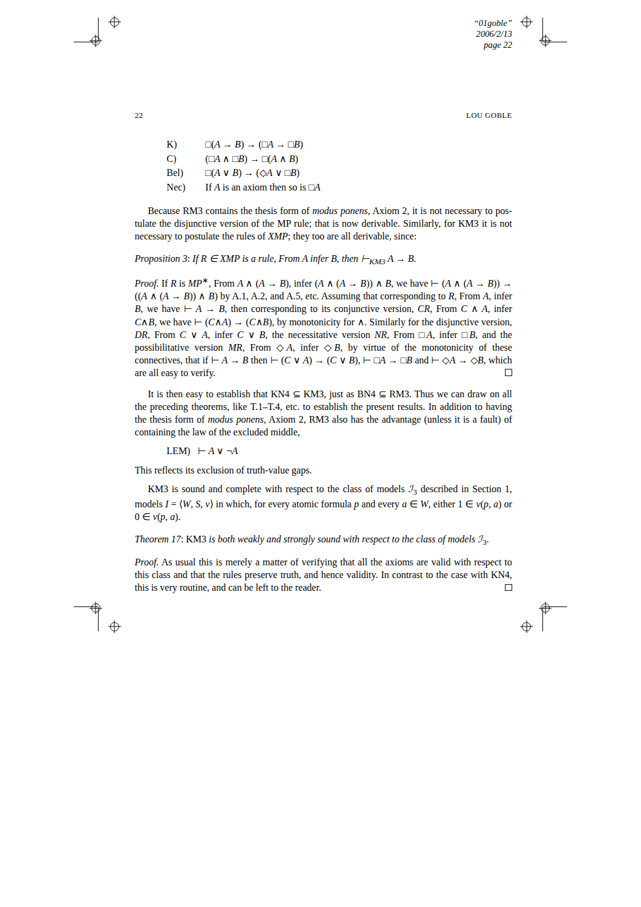“01goble”
2006/2/13
page 22
22 Lou Goble
| K) | □( A → B ) → (□ A → □ B ) |
| C) | (□ A ∧ □ B ) → □( A ∧ B ) |
| Bel) | □( A ∨ B ) → (◇ A ∨ □ B ) |
| Nec) | If A is an axiom then so is □ A |
Because RM3 contains the thesis form of modus ponens, Axiom 2, it is not necessary to postulate the disjunctive version of the MP rule; that is now derivable. Similarly, for KM3 it is not necessary to postulate the rules of XMP; they too are all derivable, since:
Proposition 3: If R ∈ XMP is a rule, From A infer B, then ⊢KM3 A → B.
Proof. If R is MP∗, From A ∧ (A → B), infer (A ∧ (A → B)) ∧ B, we have ⊢ (A ∧ (A → B)) → ((A ∧ (A → B)) ∧ B) by A.1, A.2, and A.5, etc. Assuming that corresponding to R, From A, infer B, we have ⊢ A → B, then corresponding to its conjunctive version, CR, From C ∧ A, infer C∧B, we have ⊢ (C∧A) → (C∧B), by monotonicity for ∧. Similarly for the disjunctive version, DR, From C ∨ A, infer C ∨ B, the necessitative version NR, From □A, infer □B, and the possibilitative version MR, From ◇A, infer ◇B, by virtue of the monotonicity of these connectives, that if ⊢ A → B then ⊢ (C ∨ A) → (C ∨ B), ⊢ □A → □B and ⊢ ◇A → ◇B, which are all easy to verify.
It is then easy to establish that KN4 ⊆ KM3, just as BN4 ⊆ RM3. Thus we can draw on all the preceding theorems, like T.1–T.4, etc. to establish the present results. In addition to having the thesis form of modus ponens, Axiom 2, RM3 also has the advantage (unless it is a fault) of containing the law of the excluded middle,
LEM) ⊢ A ∨ ¬A
This reflects its exclusion of truth-value gaps.
KM3 is sound and complete with respect to the class of models ℐ3 described in Section 1, models I = ⟨W, S, v⟩ in which, for every atomic formula p and every a ∈ W, either 1 ∈ v(p, a) or 0 ∈ v(p, a).
Theorem 17: KM3 is both weakly and strongly sound with respect to the class of models ℐ3.
Proof. As usual this is merely a matter of verifying that all the axioms are valid with respect to this class and that the rules preserve truth, and hence validity. In contrast to the case with KN4, this is very routine, and can be left to the reader.